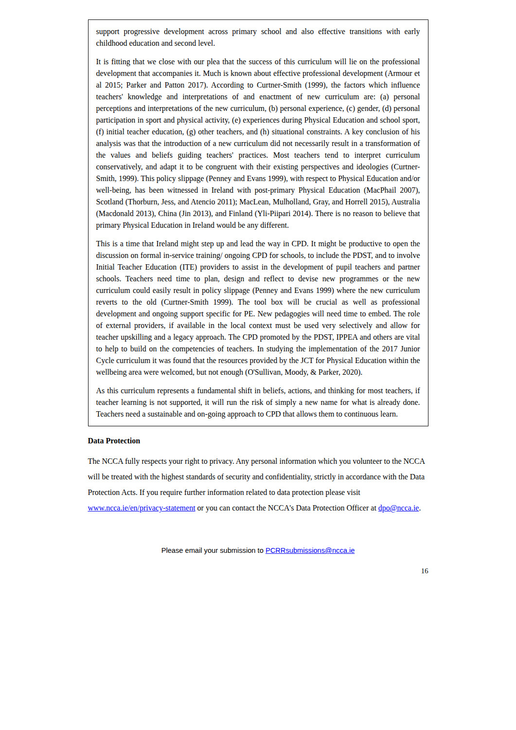support progressive development across primary school and also effective transitions with early childhood education and second level.
It is fitting that we close with our plea that the success of this curriculum will lie on the professional development that accompanies it. Much is known about effective professional development (Armour et al 2015; Parker and Patton 2017). According to Curtner-Smith (1999), the factors which influence teachers' knowledge and interpretations of and enactment of new curriculum are: (a) personal perceptions and interpretations of the new curriculum, (b) personal experience, (c) gender, (d) personal participation in sport and physical activity, (e) experiences during Physical Education and school sport, (f) initial teacher education, (g) other teachers, and (h) situational constraints. A key conclusion of his analysis was that the introduction of a new curriculum did not necessarily result in a transformation of the values and beliefs guiding teachers' practices. Most teachers tend to interpret curriculum conservatively, and adapt it to be congruent with their existing perspectives and ideologies (Curtner-Smith, 1999). This policy slippage (Penney and Evans 1999), with respect to Physical Education and/or well-being, has been witnessed in Ireland with post-primary Physical Education (MacPhail 2007), Scotland (Thorburn, Jess, and Atencio 2011); MacLean, Mulholland, Gray, and Horrell 2015), Australia (Macdonald 2013), China (Jin 2013), and Finland (Yli-Piipari 2014). There is no reason to believe that primary Physical Education in Ireland would be any different.
This is a time that Ireland might step up and lead the way in CPD. It might be productive to open the discussion on formal in-service training/ ongoing CPD for schools, to include the PDST, and to involve Initial Teacher Education (ITE) providers to assist in the development of pupil teachers and partner schools. Teachers need time to plan, design and reflect to devise new programmes or the new curriculum could easily result in policy slippage (Penney and Evans 1999) where the new curriculum reverts to the old (Curtner-Smith 1999). The tool box will be crucial as well as professional development and ongoing support specific for PE. New pedagogies will need time to embed. The role of external providers, if available in the local context must be used very selectively and allow for teacher upskilling and a legacy approach. The CPD promoted by the PDST, IPPEA and others are vital to help to build on the competencies of teachers. In studying the implementation of the 2017 Junior Cycle curriculum it was found that the resources provided by the JCT for Physical Education within the wellbeing area were welcomed, but not enough (O'Sullivan, Moody, & Parker, 2020).
As this curriculum represents a fundamental shift in beliefs, actions, and thinking for most teachers, if teacher learning is not supported, it will run the risk of simply a new name for what is already done. Teachers need a sustainable and on-going approach to CPD that allows them to continuous learn.
Data Protection
The NCCA fully respects your right to privacy. Any personal information which you volunteer to the NCCA will be treated with the highest standards of security and confidentiality, strictly in accordance with the Data Protection Acts. If you require further information related to data protection please visit www.ncca.ie/en/privacy-statement or you can contact the NCCA's Data Protection Officer at dpo@ncca.ie.
Please email your submission to PCRRsubmissions@ncca.ie
16